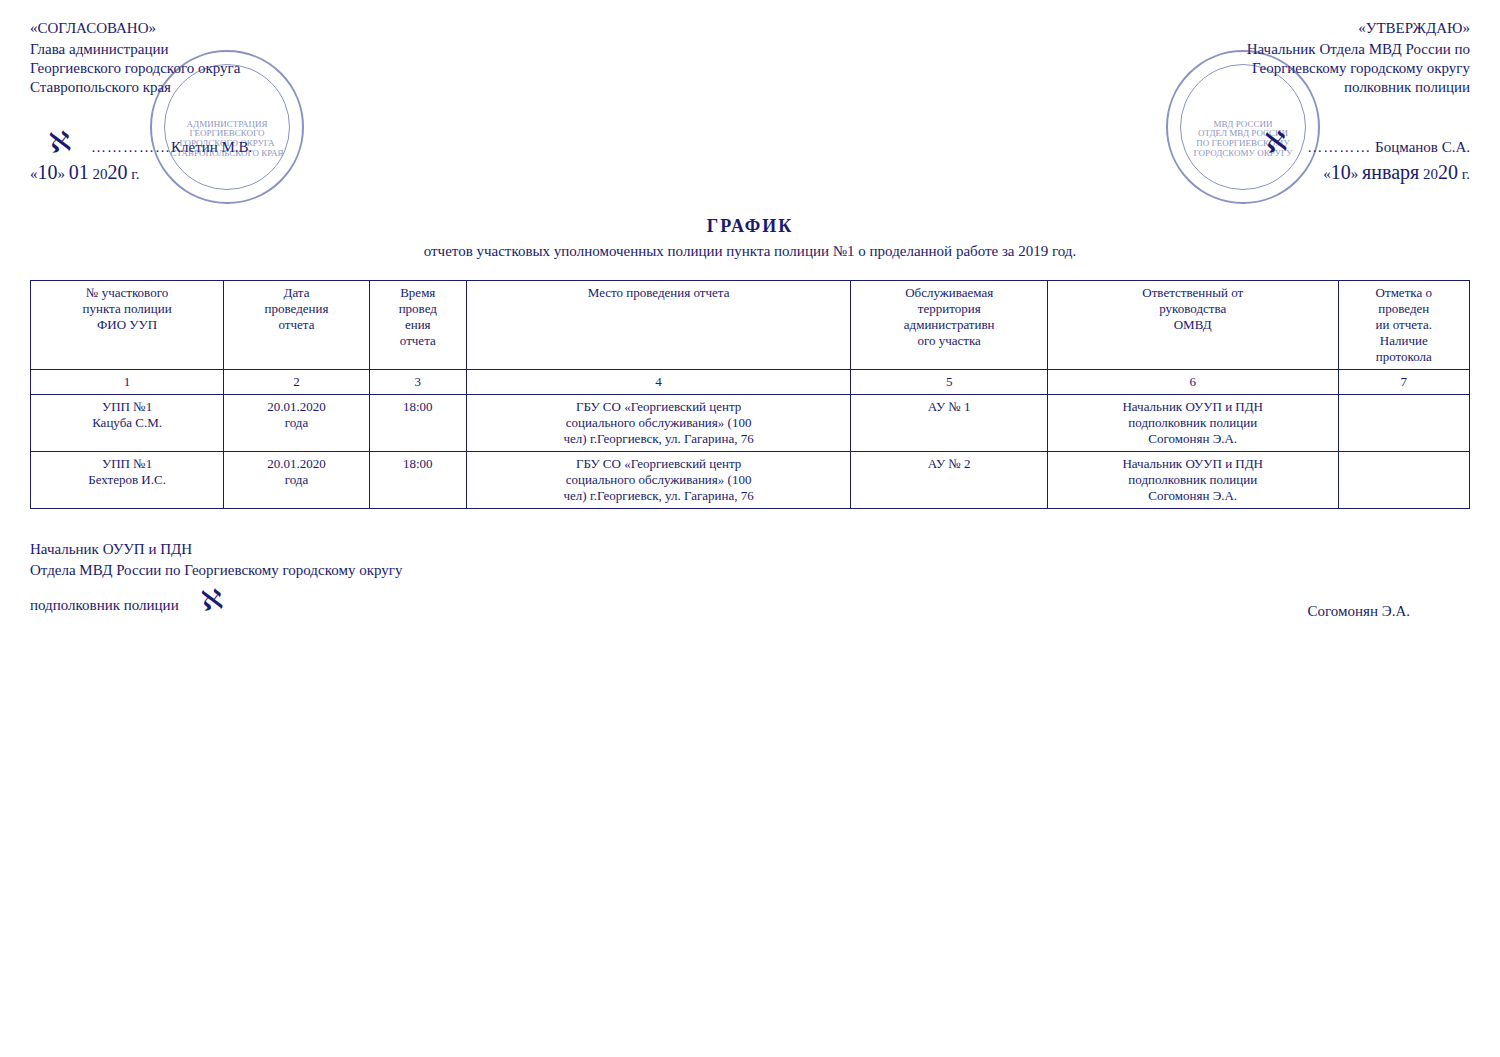«СОГЛАСОВАНО»
Глава администрации
Георгиевского городского округа
Ставропольского края
АДМИНИСТРАЦИЯ
ГЕОРГИЕВСКОГО
ГОРОДСКОГО ОКРУГА
СТАВРОПОЛЬСКОГО КРАЯ
ℵ……………Клетин М.В.
«10» 01 2020 г.
«УТВЕРЖДАЮ»
Начальник Отдела МВД России по
Георгиевскому городскому округу
полковник полиции
МВД РОССИИ
ОТДЕЛ МВД РОССИИ
ПО ГЕОРГИЕВСКОМУ
ГОРОДСКОМУ ОКРУГУ
ℵ………… Боцманов С.А.
«10» января 2020 г.
ГРАФИК
отчетов участковых уполномоченных полиции пункта полиции №1 о проделанной работе за 2019 год.
| № участкового пункта полиции ФИО УУП | Дата проведения отчета | Время провед ения отчета | Место проведения отчета | Обслуживаемая территория административн ого участка | Ответственный от руководства ОМВД | Отметка о проведен ии отчета. Наличие протокола |
| --- | --- | --- | --- | --- | --- | --- |
| 1 | 2 | 3 | 4 | 5 | 6 | 7 |
| УПП №1 Кацуба С.М. | 20.01.2020 года | 18:00 | ГБУ СО «Георгиевский центр социального обслуживания» (100 чел) г.Георгиевск, ул. Гагарина, 76 | АУ № 1 | Начальник ОУУП и ПДН подполковник полиции Согомонян Э.А. | |
| УПП №1 Бехтеров И.С. | 20.01.2020 года | 18:00 | ГБУ СО «Георгиевский центр социального обслуживания» (100 чел) г.Георгиевск, ул. Гагарина, 76 | АУ № 2 | Начальник ОУУП и ПДН подполковник полиции Согомонян Э.А. | |
Начальник ОУУП и ПДН
Отдела МВД России по Георгиевскому городскому округу
подполковник полиции ℵ
Согомонян Э.А.